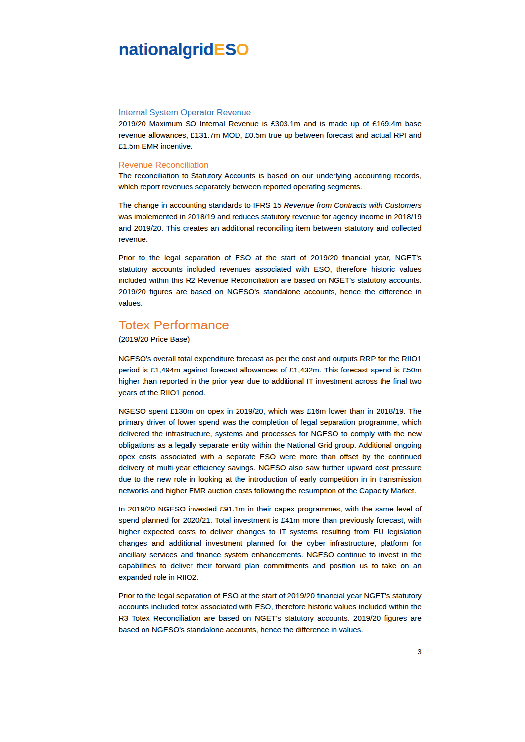national grid ESO
Internal System Operator Revenue
2019/20 Maximum SO Internal Revenue is £303.1m and is made up of £169.4m base revenue allowances, £131.7m MOD, £0.5m true up between forecast and actual RPI and £1.5m EMR incentive.
Revenue Reconciliation
The reconciliation to Statutory Accounts is based on our underlying accounting records, which report revenues separately between reported operating segments.
The change in accounting standards to IFRS 15 Revenue from Contracts with Customers was implemented in 2018/19 and reduces statutory revenue for agency income in 2018/19 and 2019/20. This creates an additional reconciling item between statutory and collected revenue.
Prior to the legal separation of ESO at the start of 2019/20 financial year, NGET's statutory accounts included revenues associated with ESO, therefore historic values included within this R2 Revenue Reconciliation are based on NGET's statutory accounts. 2019/20 figures are based on NGESO's standalone accounts, hence the difference in values.
Totex Performance
(2019/20 Price Base)
NGESO's overall total expenditure forecast as per the cost and outputs RRP for the RIIO1 period is £1,494m against forecast allowances of £1,432m. This forecast spend is £50m higher than reported in the prior year due to additional IT investment across the final two years of the RIIO1 period.
NGESO spent £130m on opex in 2019/20, which was £16m lower than in 2018/19. The primary driver of lower spend was the completion of legal separation programme, which delivered the infrastructure, systems and processes for NGESO to comply with the new obligations as a legally separate entity within the National Grid group. Additional ongoing opex costs associated with a separate ESO were more than offset by the continued delivery of multi-year efficiency savings. NGESO also saw further upward cost pressure due to the new role in looking at the introduction of early competition in in transmission networks and higher EMR auction costs following the resumption of the Capacity Market.
In 2019/20 NGESO invested £91.1m in their capex programmes, with the same level of spend planned for 2020/21. Total investment is £41m more than previously forecast, with higher expected costs to deliver changes to IT systems resulting from EU legislation changes and additional investment planned for the cyber infrastructure, platform for ancillary services and finance system enhancements. NGESO continue to invest in the capabilities to deliver their forward plan commitments and position us to take on an expanded role in RIIO2.
Prior to the legal separation of ESO at the start of 2019/20 financial year NGET's statutory accounts included totex associated with ESO, therefore historic values included within the R3 Totex Reconciliation are based on NGET's statutory accounts. 2019/20 figures are based on NGESO's standalone accounts, hence the difference in values.
3